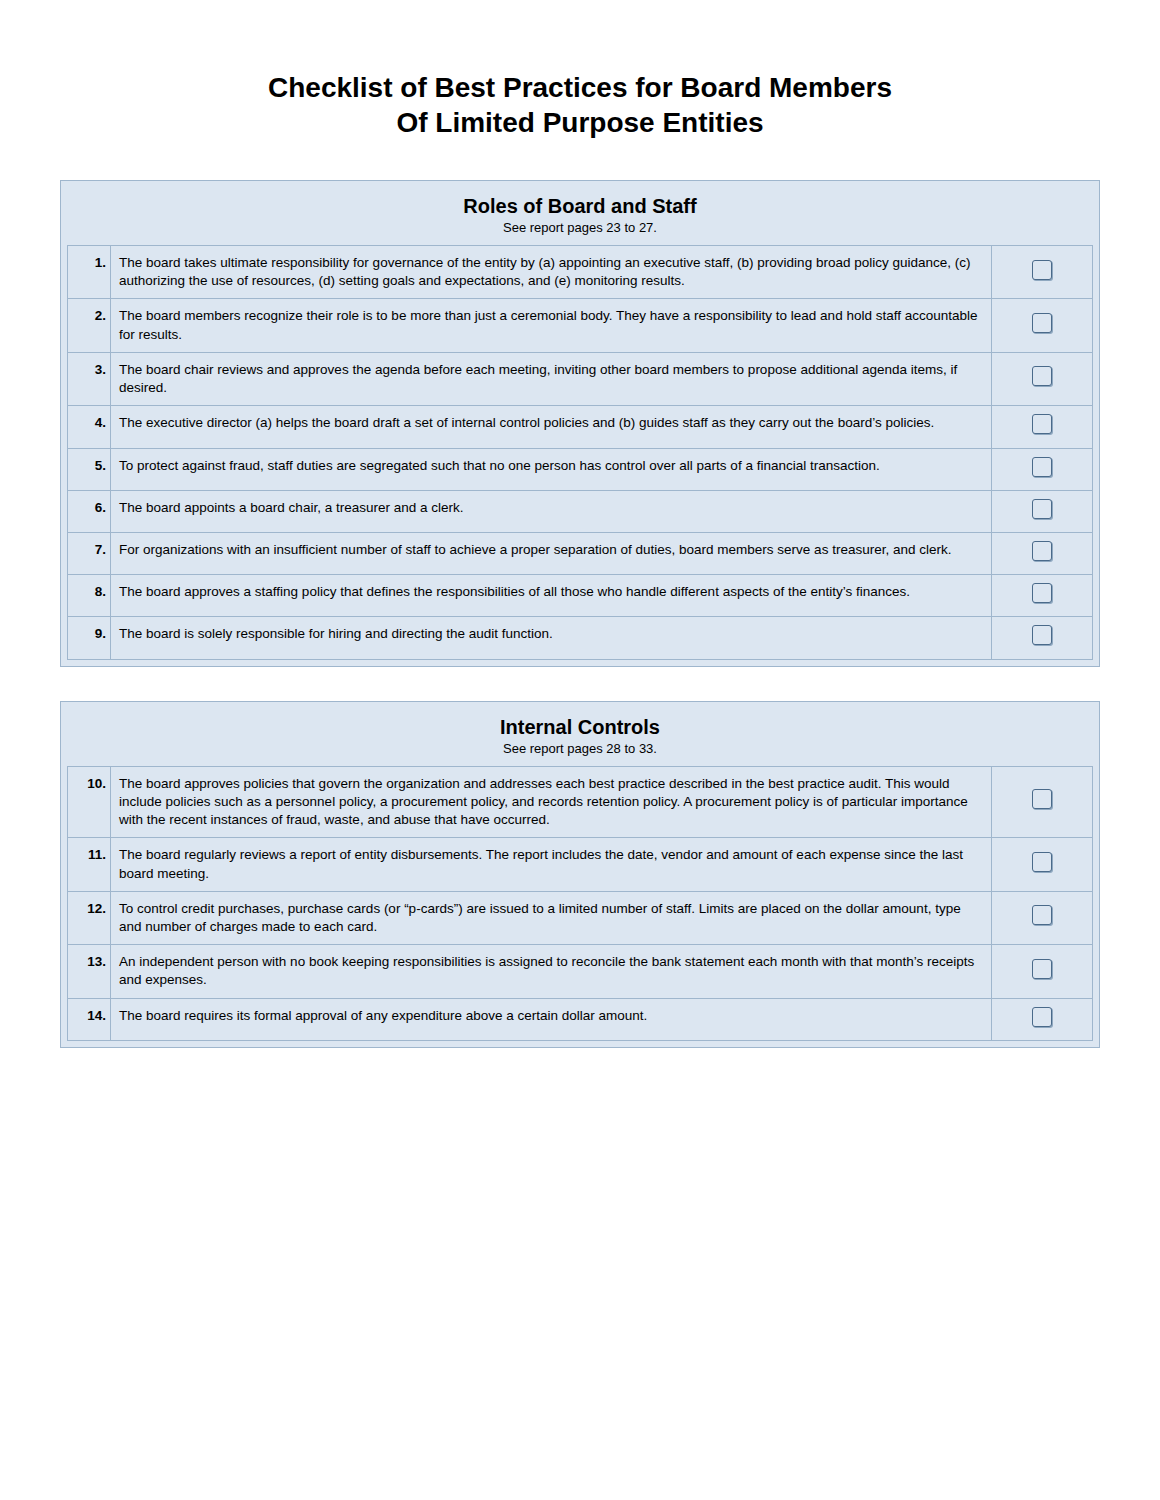Checklist of Best Practices for Board Members
Of Limited Purpose Entities
Roles of Board and Staff
See report pages 23 to 27.
| 1. | The board takes ultimate responsibility for governance of the entity by (a) appointing an executive staff, (b) providing broad policy guidance, (c) authorizing the use of resources, (d) setting goals and expectations, and (e) monitoring results. | |
| 2. | The board members recognize their role is to be more than just a ceremonial body. They have a responsibility to lead and hold staff accountable for results. | |
| 3. | The board chair reviews and approves the agenda before each meeting, inviting other board members to propose additional agenda items, if desired. | |
| 4. | The executive director (a) helps the board draft a set of internal control policies and (b) guides staff as they carry out the board’s policies. | |
| 5. | To protect against fraud, staff duties are segregated such that no one person has control over all parts of a financial transaction. | |
| 6. | The board appoints a board chair, a treasurer and a clerk. | |
| 7. | For organizations with an insufficient number of staff to achieve a proper separation of duties, board members serve as treasurer, and clerk. | |
| 8. | The board approves a staffing policy that defines the responsibilities of all those who handle different aspects of the entity’s finances. | |
| 9. | The board is solely responsible for hiring and directing the audit function. | |
Internal Controls
See report pages 28 to 33.
| 10. | The board approves policies that govern the organization and addresses each best practice described in the best practice audit. This would include policies such as a personnel policy, a procurement policy, and records retention policy. A procurement policy is of particular importance with the recent instances of fraud, waste, and abuse that have occurred. | |
| 11. | The board regularly reviews a report of entity disbursements. The report includes the date, vendor and amount of each expense since the last board meeting. | |
| 12. | To control credit purchases, purchase cards (or “p-cards”) are issued to a limited number of staff. Limits are placed on the dollar amount, type and number of charges made to each card. | |
| 13. | An independent person with no book keeping responsibilities is assigned to reconcile the bank statement each month with that month’s receipts and expenses. | |
| 14. | The board requires its formal approval of any expenditure above a certain dollar amount. | |